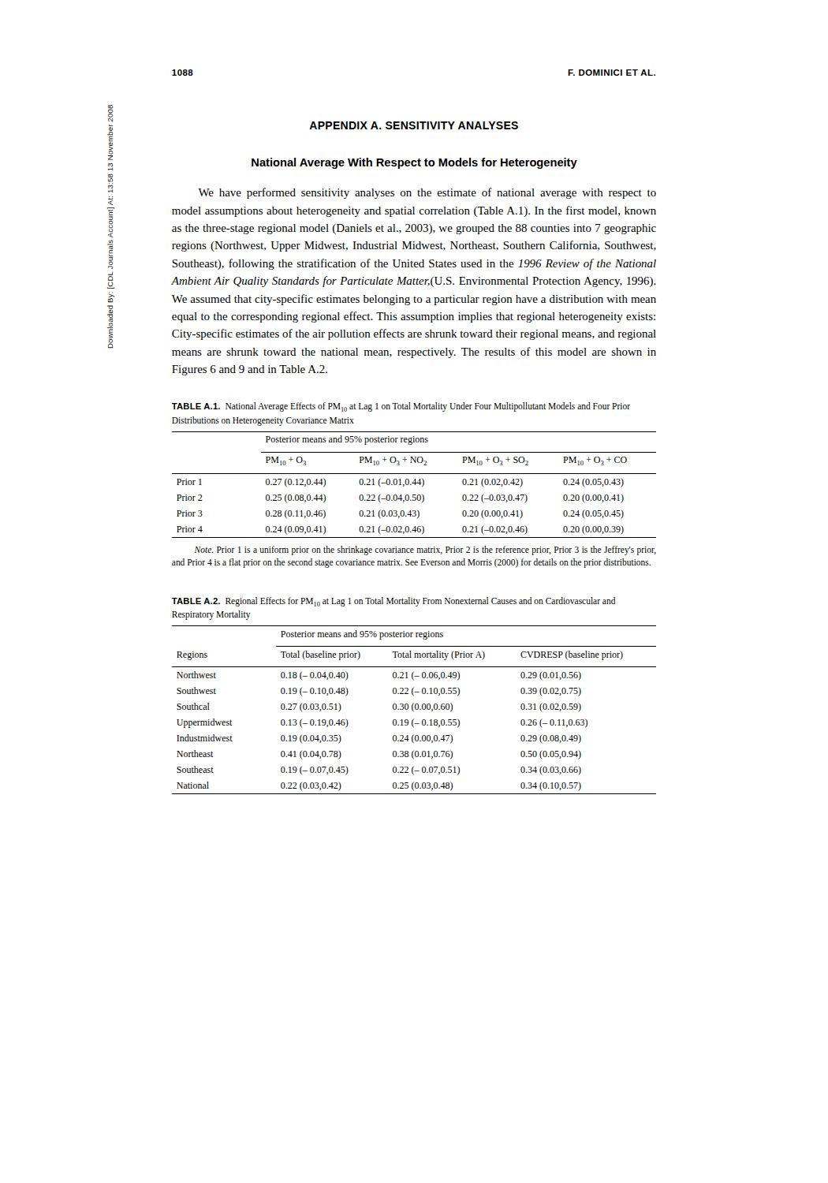Downloaded By: [CDL Journals Account] At: 13:58 13 November 2008
1088 F. DOMINICI ET AL.
APPENDIX A. SENSITIVITY ANALYSES
National Average With Respect to Models for Heterogeneity
We have performed sensitivity analyses on the estimate of national average with respect to model assumptions about heterogeneity and spatial correlation (Table A.1). In the first model, known as the three-stage regional model (Daniels et al., 2003), we grouped the 88 counties into 7 geographic regions (Northwest, Upper Midwest, Industrial Midwest, Northeast, Southern California, Southwest, Southeast), following the stratification of the United States used in the 1996 Review of the National Ambient Air Quality Standards for Particulate Matter,(U.S. Environmental Protection Agency, 1996). We assumed that city-specific estimates belonging to a particular region have a distribution with mean equal to the corresponding regional effect. This assumption implies that regional heterogeneity exists: City-specific estimates of the air pollution effects are shrunk toward their regional means, and regional means are shrunk toward the national mean, respectively. The results of this model are shown in Figures 6 and 9 and in Table A.2.
TABLE A.1. National Average Effects of PM10 at Lag 1 on Total Mortality Under Four Multipollutant Models and Four Prior Distributions on Heterogeneity Covariance Matrix
| | Posterior means and 95% posterior regions |
| | PM 10 + O 3 | PM 10 + O 3 + NO 2 | PM 10 + O 3 + SO 2 | PM 10 + O 3 + CO |
| Prior 1 | 0.27 (0.12,0.44) | 0.21 (–0.01,0.44) | 0.21 (0.02,0.42) | 0.24 (0.05,0.43) |
| Prior 2 | 0.25 (0.08,0.44) | 0.22 (–0.04,0.50) | 0.22 (–0.03,0.47) | 0.20 (0.00,0.41) |
| Prior 3 | 0.28 (0.11,0.46) | 0.21 (0.03,0.43) | 0.20 (0.00,0.41) | 0.24 (0.05,0.45) |
| Prior 4 | 0.24 (0.09,0.41) | 0.21 (–0.02,0.46) | 0.21 (–0.02,0.46) | 0.20 (0.00,0.39) |
Note. Prior 1 is a uniform prior on the shrinkage covariance matrix, Prior 2 is the reference prior, Prior 3 is the Jeffrey's prior, and Prior 4 is a flat prior on the second stage covariance matrix. See Everson and Morris (2000) for details on the prior distributions.
TABLE A.2. Regional Effects for PM10 at Lag 1 on Total Mortality From Nonexternal Causes and on Cardiovascular and Respiratory Mortality
| | Posterior means and 95% posterior regions |
| Regions | Total (baseline prior) | Total mortality (Prior A) | CVDRESP (baseline prior) |
| Northwest | 0.18 (– 0.04,0.40) | 0.21 (– 0.06,0.49) | 0.29 (0.01,0.56) |
| Southwest | 0.19 (– 0.10,0.48) | 0.22 (– 0.10,0.55) | 0.39 (0.02,0.75) |
| Southcal | 0.27 (0.03,0.51) | 0.30 (0.00,0.60) | 0.31 (0.02,0.59) |
| Uppermidwest | 0.13 (– 0.19,0.46) | 0.19 (– 0.18,0.55) | 0.26 (– 0.11,0.63) |
| Industmidwest | 0.19 (0.04,0.35) | 0.24 (0.00,0.47) | 0.29 (0.08,0.49) |
| Northeast | 0.41 (0.04,0.78) | 0.38 (0.01,0.76) | 0.50 (0.05,0.94) |
| Southeast | 0.19 (– 0.07,0.45) | 0.22 (– 0.07,0.51) | 0.34 (0.03,0.66) |
| National | 0.22 (0.03,0.42) | 0.25 (0.03,0.48) | 0.34 (0.10,0.57) |